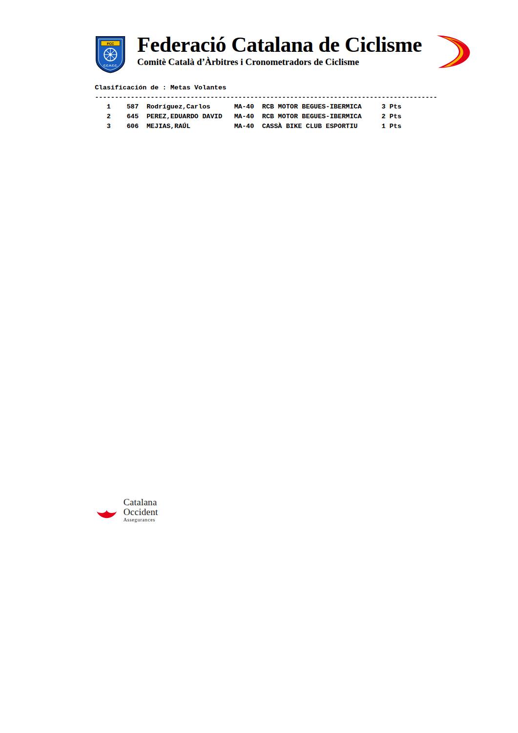FCC C.C.A.C.C.
Federació Catalana de Ciclisme
Comitè Català d’Àrbitres i Cronometradors de Ciclisme
Clasificación de : Metas Volantes
--------------------------------------------------------------------------------------
   1    587  Rodríguez,Carlos      MA-40  RCB MOTOR BEGUES-IBERMICA     3 Pts
   2    645  PEREZ,EDUARDO DAVID   MA-40  RCB MOTOR BEGUES-IBERMICA     2 Pts
   3    606  MEJIAS,RAÚL           MA-40  CASSÀ BIKE CLUB ESPORTIU      1 Pts
Catalana
Occident
Assegurances